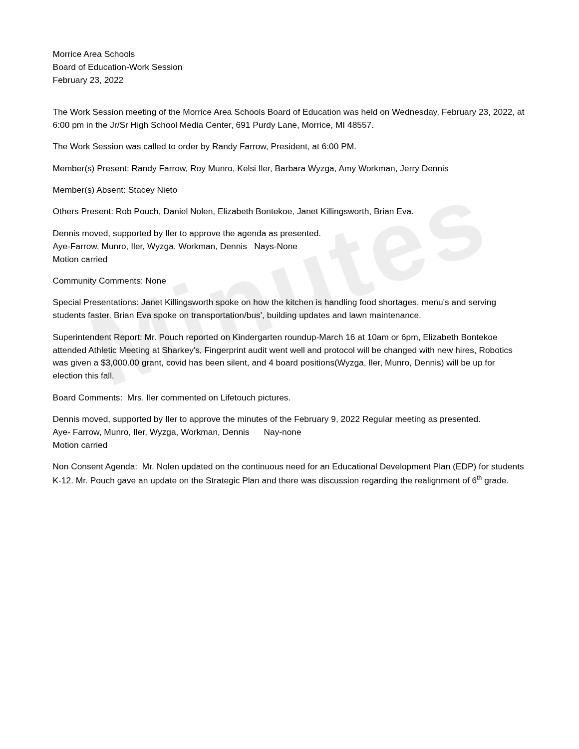Minutes
Morrice Area Schools
Board of Education-Work Session
February 23, 2022
The Work Session meeting of the Morrice Area Schools Board of Education was held on Wednesday, February 23, 2022, at 6:00 pm in the Jr/Sr High School Media Center, 691 Purdy Lane, Morrice, MI 48557.
The Work Session was called to order by Randy Farrow, President, at 6:00 PM.
Member(s) Present: Randy Farrow, Roy Munro, Kelsi Iler, Barbara Wyzga, Amy Workman, Jerry Dennis
Member(s) Absent: Stacey Nieto
Others Present: Rob Pouch, Daniel Nolen, Elizabeth Bontekoe, Janet Killingsworth, Brian Eva.
Dennis moved, supported by Iler to approve the agenda as presented.
Aye-Farrow, Munro, Iler, Wyzga, Workman, Dennis Nays-None
Motion carried
Community Comments: None
Special Presentations: Janet Killingsworth spoke on how the kitchen is handling food shortages, menu's and serving students faster. Brian Eva spoke on transportation/bus', building updates and lawn maintenance.
Superintendent Report: Mr. Pouch reported on Kindergarten roundup-March 16 at 10am or 6pm, Elizabeth Bontekoe attended Athletic Meeting at Sharkey's, Fingerprint audit went well and protocol will be changed with new hires, Robotics was given a $3,000.00 grant, covid has been silent, and 4 board positions(Wyzga, Iler, Munro, Dennis) will be up for election this fall.
Board Comments: Mrs. Iler commented on Lifetouch pictures.
Dennis moved, supported by Iler to approve the minutes of the February 9, 2022 Regular meeting as presented.
Aye- Farrow, Munro, Iler, Wyzga, Workman, Dennis Nay-none
Motion carried
Non Consent Agenda: Mr. Nolen updated on the continuous need for an Educational Development Plan (EDP) for students K-12. Mr. Pouch gave an update on the Strategic Plan and there was discussion regarding the realignment of 6th grade.